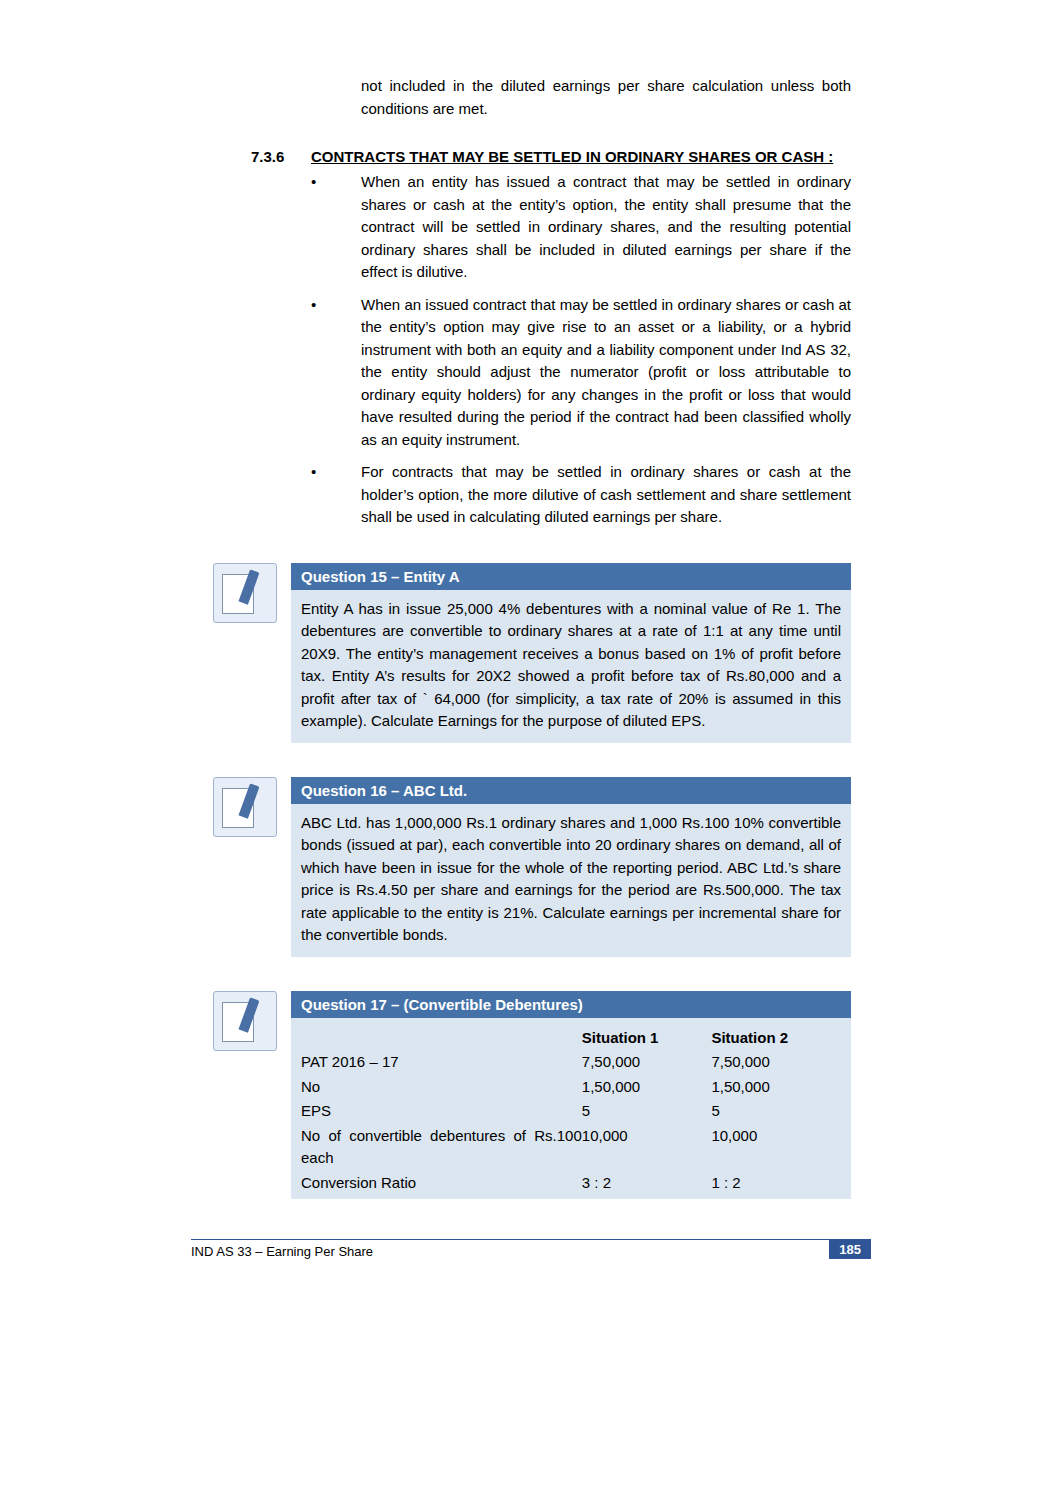not included in the diluted earnings per share calculation unless both conditions are met.
7.3.6 CONTRACTS THAT MAY BE SETTLED IN ORDINARY SHARES OR CASH :
When an entity has issued a contract that may be settled in ordinary shares or cash at the entity’s option, the entity shall presume that the contract will be settled in ordinary shares, and the resulting potential ordinary shares shall be included in diluted earnings per share if the effect is dilutive.
When an issued contract that may be settled in ordinary shares or cash at the entity’s option may give rise to an asset or a liability, or a hybrid instrument with both an equity and a liability component under Ind AS 32, the entity should adjust the numerator (profit or loss attributable to ordinary equity holders) for any changes in the profit or loss that would have resulted during the period if the contract had been classified wholly as an equity instrument.
For contracts that may be settled in ordinary shares or cash at the holder’s option, the more dilutive of cash settlement and share settlement shall be used in calculating diluted earnings per share.
Question 15 – Entity A
Entity A has in issue 25,000 4% debentures with a nominal value of Re 1. The debentures are convertible to ordinary shares at a rate of 1:1 at any time until 20X9. The entity’s management receives a bonus based on 1% of profit before tax. Entity A’s results for 20X2 showed a profit before tax of Rs.80,000 and a profit after tax of ` 64,000 (for simplicity, a tax rate of 20% is assumed in this example). Calculate Earnings for the purpose of diluted EPS.
Question 16 – ABC Ltd.
ABC Ltd. has 1,000,000 Rs.1 ordinary shares and 1,000 Rs.100 10% convertible bonds (issued at par), each convertible into 20 ordinary shares on demand, all of which have been in issue for the whole of the reporting period. ABC Ltd.’s share price is Rs.4.50 per share and earnings for the period are Rs.500,000. The tax rate applicable to the entity is 21%. Calculate earnings per incremental share for the convertible bonds.
Question 17 – (Convertible Debentures)
| | Situation 1 | Situation 2 |
| PAT 2016 – 17 | 7,50,000 | 7,50,000 |
| No | 1,50,000 | 1,50,000 |
| EPS | 5 | 5 |
| No of convertible debentures of Rs.100 each | 10,000 | 10,000 |
| Conversion Ratio | 3 : 2 | 1 : 2 |
IND AS 33 – Earning Per Share
185